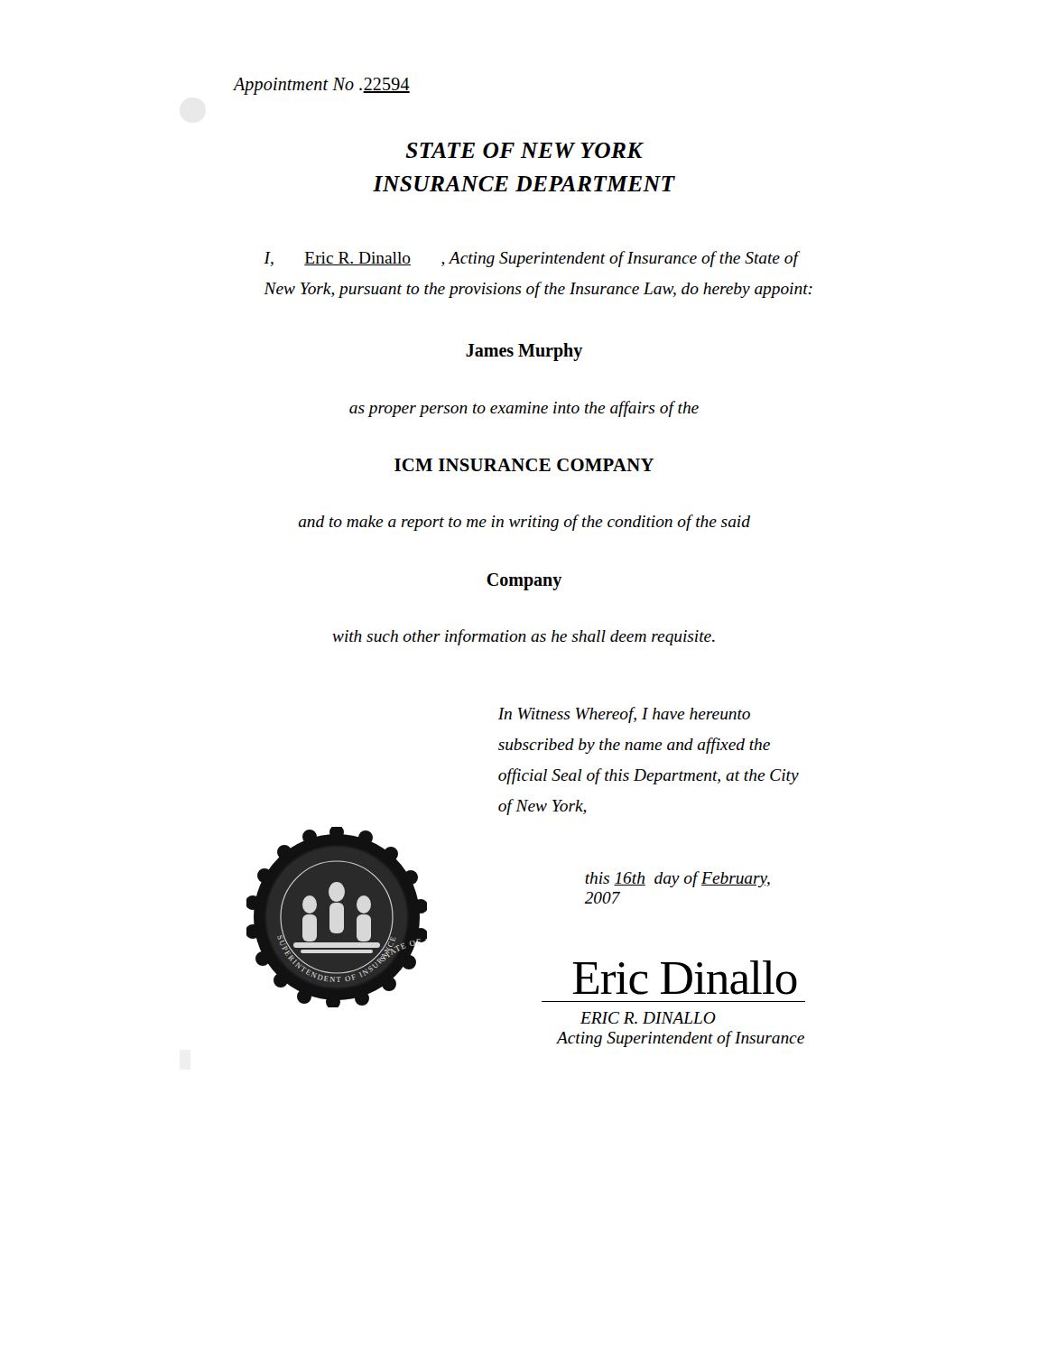Appointment No .22594
STATE OF NEW YORK
INSURANCE DEPARTMENT
I,Eric R. Dinallo, Acting Superintendent of Insurance of the State of New York, pursuant to the provisions of the Insurance Law, do hereby appoint:
James Murphy
as proper person to examine into the affairs of the
ICM INSURANCE COMPANY
and to make a report to me in writing of the condition of the said
Company
with such other information as he shall deem requisite.
In Witness Whereof, I have hereunto subscribed by the name and affixed the official Seal of this Department, at the City of New York,
this 16th day of February, 2007
STATE OF NEW YORK SUPERINTENDENT OF INSURANCE
Eric Dinallo
ERIC R. DINALLO
Acting Superintendent of Insurance